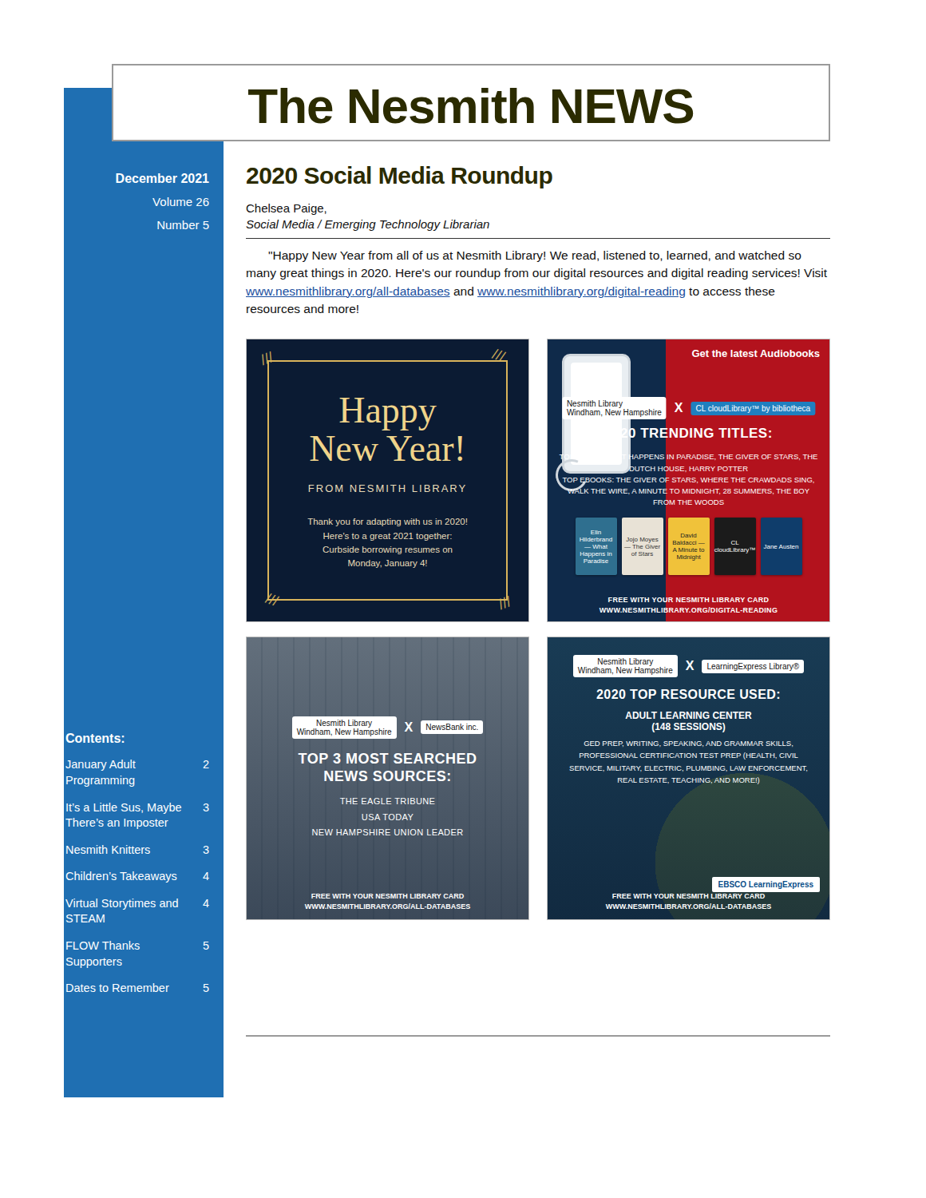The Nesmith NEWS
December 2021
Volume 26
Number 5
Contents:
January Adult Programming 2
It’s a Little Sus, Maybe There’s an Imposter 3
Nesmith Knitters 3
Children’s Takeaways 4
Virtual Storytimes and STEAM 4
FLOW Thanks Supporters 5
Dates to Remember 5
2020 Social Media Roundup
Chelsea Paige,
Social Media / Emerging Technology Librarian
"Happy New Year from all of us at Nesmith Library! We read, listened to, learned, and watched so many great things in 2020. Here's our roundup from our digital resources and digital reading services! Visit www.nesmithlibrary.org/all-databases and www.nesmithlibrary.org/digital-reading to access these resources and more!
/// /// /// ///
Happy
New Year!
FROM NESMITH LIBRARY
Thank you for adapting with us in 2020!
Here's to a great 2021 together:
Curbside borrowing resumes on
Monday, January 4!
Get the latest Audiobooks
Nesmith Library
Windham, New Hampshire X CL cloudLibrary™ by bibliotheca
2020 TRENDING TITLES:
TOP AUDIO: WHAT HAPPENS IN PARADISE, THE GIVER OF STARS, THE DUTCH HOUSE, HARRY POTTER
TOP EBOOKS: THE GIVER OF STARS, WHERE THE CRAWDADS SING, WALK THE WIRE, A MINUTE TO MIDNIGHT, 28 SUMMERS, THE BOY FROM THE WOODS
Elin Hilderbrand — What Happens in Paradise
Jojo Moyes — The Giver of Stars
David Baldacci — A Minute to Midnight
CL cloudLibrary™
Jane Austen
FREE WITH YOUR NESMITH LIBRARY CARD
WWW.NESMITHLIBRARY.ORG/DIGITAL-READING
Nesmith Library
Windham, New Hampshire X NewsBank inc.
TOP 3 MOST SEARCHED
NEWS SOURCES:
THE EAGLE TRIBUNE
USA TODAY
NEW HAMPSHIRE UNION LEADER
FREE WITH YOUR NESMITH LIBRARY CARD
WWW.NESMITHLIBRARY.ORG/ALL-DATABASES
Nesmith Library
Windham, New Hampshire X LearningExpress Library®
2020 TOP RESOURCE USED:
ADULT LEARNING CENTER
(148 SESSIONS)
GED PREP, WRITING, SPEAKING, AND GRAMMAR SKILLS, PROFESSIONAL CERTIFICATION TEST PREP (HEALTH, CIVIL SERVICE, MILITARY, ELECTRIC, PLUMBING, LAW ENFORCEMENT, REAL ESTATE, TEACHING, AND MORE!)
EBSCO LearningExpress
FREE WITH YOUR NESMITH LIBRARY CARD
WWW.NESMITHLIBRARY.ORG/ALL-DATABASES